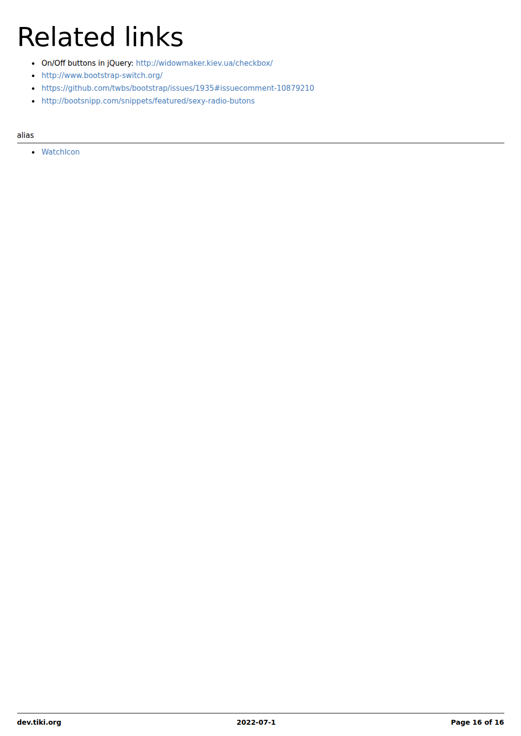Related links
On/Off buttons in jQuery: http://widowmaker.kiev.ua/checkbox/
http://www.bootstrap-switch.org/
https://github.com/twbs/bootstrap/issues/1935#issuecomment-10879210
http://bootsnipp.com/snippets/featured/sexy-radio-butons
alias
WatchIcon
dev.tiki.org 2022-07-1 Page 16 of 16